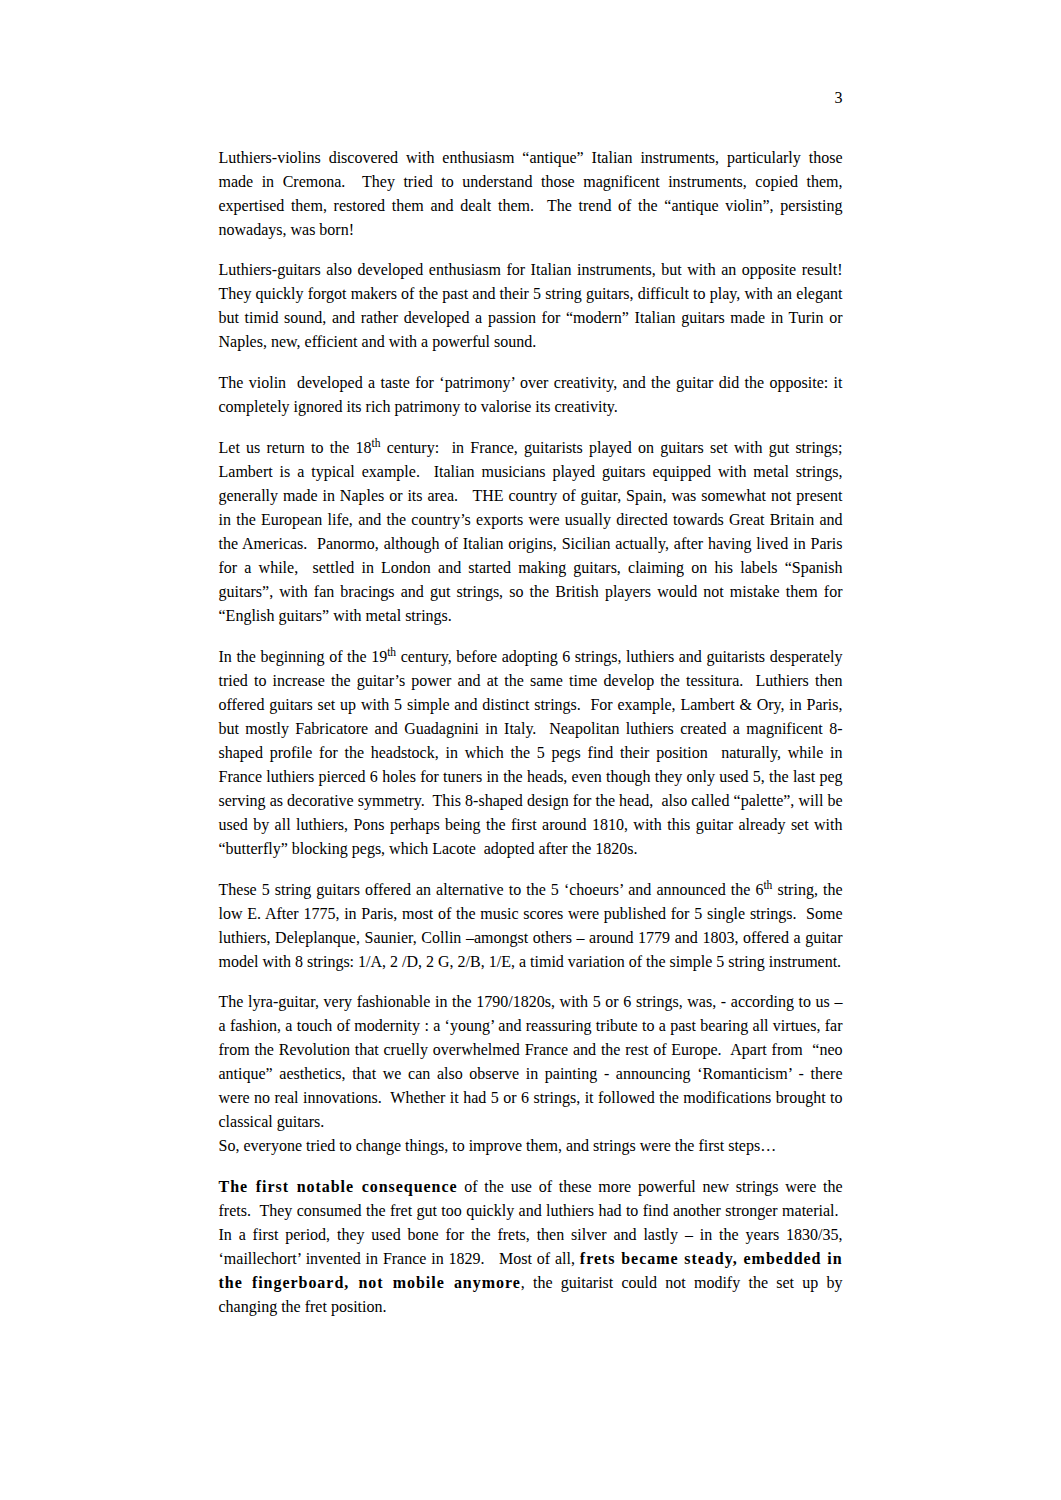3
Luthiers-violins discovered with enthusiasm “antique” Italian instruments, particularly those made in Cremona. They tried to understand those magnificent instruments, copied them, expertised them, restored them and dealt them. The trend of the “antique violin”, persisting nowadays, was born!
Luthiers-guitars also developed enthusiasm for Italian instruments, but with an opposite result! They quickly forgot makers of the past and their 5 string guitars, difficult to play, with an elegant but timid sound, and rather developed a passion for “modern” Italian guitars made in Turin or Naples, new, efficient and with a powerful sound.
The violin developed a taste for ‘patrimony’ over creativity, and the guitar did the opposite: it completely ignored its rich patrimony to valorise its creativity.
Let us return to the 18th century: in France, guitarists played on guitars set with gut strings; Lambert is a typical example. Italian musicians played guitars equipped with metal strings, generally made in Naples or its area. THE country of guitar, Spain, was somewhat not present in the European life, and the country’s exports were usually directed towards Great Britain and the Americas. Panormo, although of Italian origins, Sicilian actually, after having lived in Paris for a while, settled in London and started making guitars, claiming on his labels “Spanish guitars”, with fan bracings and gut strings, so the British players would not mistake them for “English guitars” with metal strings.
In the beginning of the 19th century, before adopting 6 strings, luthiers and guitarists desperately tried to increase the guitar’s power and at the same time develop the tessitura. Luthiers then offered guitars set up with 5 simple and distinct strings. For example, Lambert & Ory, in Paris, but mostly Fabricatore and Guadagnini in Italy. Neapolitan luthiers created a magnificent 8-shaped profile for the headstock, in which the 5 pegs find their position naturally, while in France luthiers pierced 6 holes for tuners in the heads, even though they only used 5, the last peg serving as decorative symmetry. This 8-shaped design for the head, also called “palette”, will be used by all luthiers, Pons perhaps being the first around 1810, with this guitar already set with “butterfly” blocking pegs, which Lacote adopted after the 1820s.
These 5 string guitars offered an alternative to the 5 ‘choeurs’ and announced the 6th string, the low E. After 1775, in Paris, most of the music scores were published for 5 single strings. Some luthiers, Deleplanque, Saunier, Collin –amongst others – around 1779 and 1803, offered a guitar model with 8 strings: 1/A, 2 /D, 2 G, 2/B, 1/E, a timid variation of the simple 5 string instrument.
The lyra-guitar, very fashionable in the 1790/1820s, with 5 or 6 strings, was, - according to us – a fashion, a touch of modernity : a ‘young’ and reassuring tribute to a past bearing all virtues, far from the Revolution that cruelly overwhelmed France and the rest of Europe. Apart from “neo antique” aesthetics, that we can also observe in painting - announcing ‘Romanticism’ - there were no real innovations. Whether it had 5 or 6 strings, it followed the modifications brought to classical guitars.
So, everyone tried to change things, to improve them, and strings were the first steps…
The first notable consequence of the use of these more powerful new strings were the frets. They consumed the fret gut too quickly and luthiers had to find another stronger material. In a first period, they used bone for the frets, then silver and lastly – in the years 1830/35, ‘maillechort’ invented in France in 1829. Most of all, frets became steady, embedded in the fingerboard, not mobile anymore, the guitarist could not modify the set up by changing the fret position.